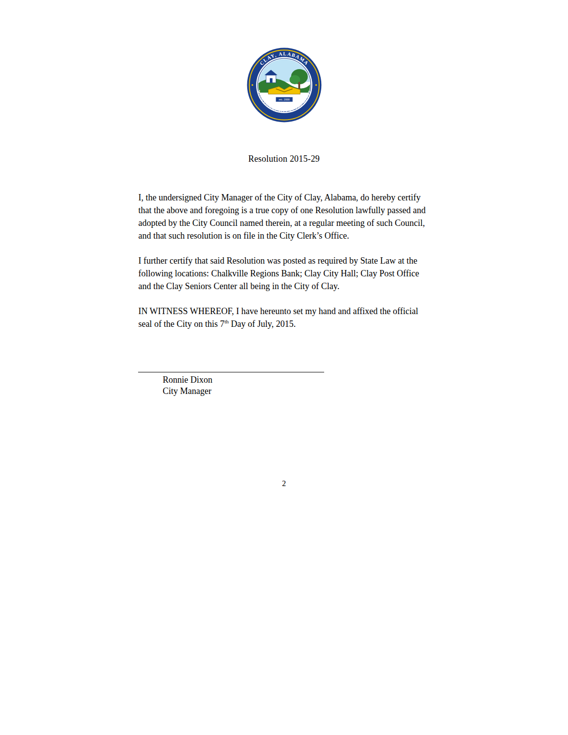City of Clay, Alabama seal est. 2000 CLAY, ALABAMA WITH COMMUNITY AT THE HEART
Resolution 2015-29
I, the undersigned City Manager of the City of Clay, Alabama, do hereby certify that the above and foregoing is a true copy of one Resolution lawfully passed and adopted by the City Council named therein, at a regular meeting of such Council, and that such resolution is on file in the City Clerk’s Office.
I further certify that said Resolution was posted as required by State Law at the following locations: Chalkville Regions Bank; Clay City Hall; Clay Post Office and the Clay Seniors Center all being in the City of Clay.
IN WITNESS WHEREOF, I have hereunto set my hand and affixed the official seal of the City on this 7th Day of July, 2015.
Ronnie Dixon
City Manager
2